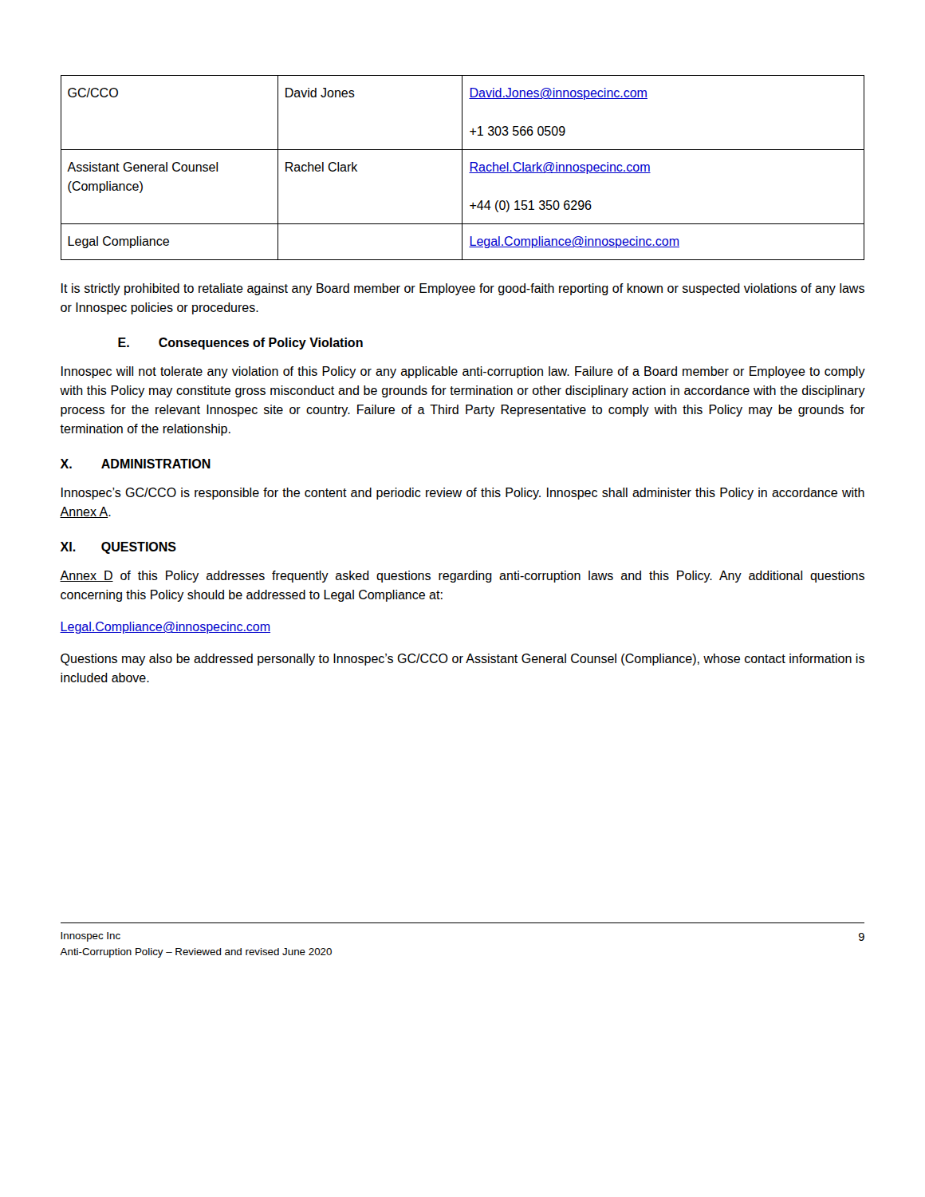| GC/CCO | David Jones | David.Jones@innospecinc.com +1 303 566 0509 |
| Assistant General Counsel (Compliance) | Rachel Clark | Rachel.Clark@innospecinc.com +44 (0) 151 350 6296 |
| Legal Compliance | | Legal.Compliance@innospecinc.com |
It is strictly prohibited to retaliate against any Board member or Employee for good-faith reporting of known or suspected violations of any laws or Innospec policies or procedures.
E. Consequences of Policy Violation
Innospec will not tolerate any violation of this Policy or any applicable anti-corruption law. Failure of a Board member or Employee to comply with this Policy may constitute gross misconduct and be grounds for termination or other disciplinary action in accordance with the disciplinary process for the relevant Innospec site or country. Failure of a Third Party Representative to comply with this Policy may be grounds for termination of the relationship.
X. ADMINISTRATION
Innospec’s GC/CCO is responsible for the content and periodic review of this Policy. Innospec shall administer this Policy in accordance with Annex A.
XI. QUESTIONS
Annex D of this Policy addresses frequently asked questions regarding anti-corruption laws and this Policy. Any additional questions concerning this Policy should be addressed to Legal Compliance at:
Legal.Compliance@innospecinc.com
Questions may also be addressed personally to Innospec’s GC/CCO or Assistant General Counsel (Compliance), whose contact information is included above.
Innospec Inc
Anti-Corruption Policy – Reviewed and revised June 2020 9